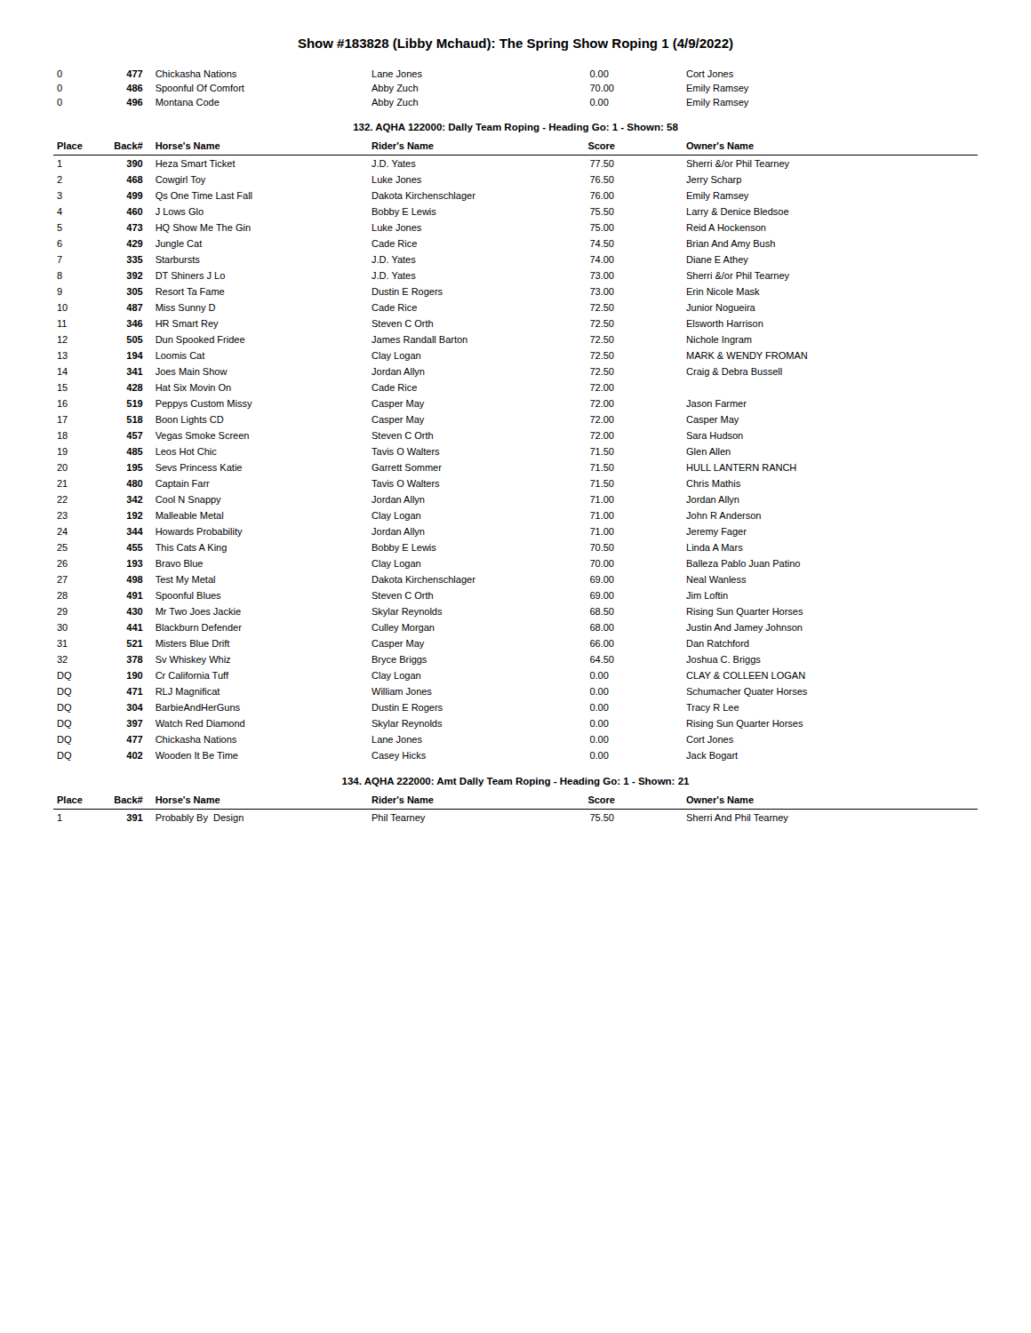Show #183828 (Libby Mchaud): The Spring Show Roping 1 (4/9/2022)
| 0 | 477 | Chickasha Nations | Lane Jones | 0.00 | Cort Jones |
| 0 | 486 | Spoonful Of Comfort | Abby Zuch | 70.00 | Emily Ramsey |
| 0 | 496 | Montana Code | Abby Zuch | 0.00 | Emily Ramsey |
132. AQHA 122000: Dally Team Roping - Heading Go: 1 - Shown: 58
| Place | Back# | Horse's Name | Rider's Name | Score | Owner's Name |
| --- | --- | --- | --- | --- | --- |
| 1 | 390 | Heza Smart Ticket | J.D. Yates | 77.50 | Sherri &/or Phil Tearney |
| 2 | 468 | Cowgirl Toy | Luke Jones | 76.50 | Jerry Scharp |
| 3 | 499 | Qs One Time Last Fall | Dakota Kirchenschlager | 76.00 | Emily Ramsey |
| 4 | 460 | J Lows Glo | Bobby E Lewis | 75.50 | Larry & Denice Bledsoe |
| 5 | 473 | HQ Show Me The Gin | Luke Jones | 75.00 | Reid A Hockenson |
| 6 | 429 | Jungle Cat | Cade Rice | 74.50 | Brian And Amy Bush |
| 7 | 335 | Starbursts | J.D. Yates | 74.00 | Diane E Athey |
| 8 | 392 | DT Shiners J Lo | J.D. Yates | 73.00 | Sherri &/or Phil Tearney |
| 9 | 305 | Resort Ta Fame | Dustin E Rogers | 73.00 | Erin Nicole Mask |
| 10 | 487 | Miss Sunny D | Cade Rice | 72.50 | Junior Nogueira |
| 11 | 346 | HR Smart Rey | Steven C Orth | 72.50 | Elsworth Harrison |
| 12 | 505 | Dun Spooked Fridee | James Randall Barton | 72.50 | Nichole Ingram |
| 13 | 194 | Loomis Cat | Clay Logan | 72.50 | MARK & WENDY FROMAN |
| 14 | 341 | Joes Main Show | Jordan Allyn | 72.50 | Craig & Debra Bussell |
| 15 | 428 | Hat Six Movin On | Cade Rice | 72.00 | |
| 16 | 519 | Peppys Custom Missy | Casper May | 72.00 | Jason Farmer |
| 17 | 518 | Boon Lights CD | Casper May | 72.00 | Casper May |
| 18 | 457 | Vegas Smoke Screen | Steven C Orth | 72.00 | Sara Hudson |
| 19 | 485 | Leos Hot Chic | Tavis O Walters | 71.50 | Glen Allen |
| 20 | 195 | Sevs Princess Katie | Garrett Sommer | 71.50 | HULL LANTERN RANCH |
| 21 | 480 | Captain Farr | Tavis O Walters | 71.50 | Chris Mathis |
| 22 | 342 | Cool N Snappy | Jordan Allyn | 71.00 | Jordan Allyn |
| 23 | 192 | Malleable Metal | Clay Logan | 71.00 | John R Anderson |
| 24 | 344 | Howards Probability | Jordan Allyn | 71.00 | Jeremy Fager |
| 25 | 455 | This Cats A King | Bobby E Lewis | 70.50 | Linda A Mars |
| 26 | 193 | Bravo Blue | Clay Logan | 70.00 | Balleza Pablo Juan Patino |
| 27 | 498 | Test My Metal | Dakota Kirchenschlager | 69.00 | Neal Wanless |
| 28 | 491 | Spoonful Blues | Steven C Orth | 69.00 | Jim Loftin |
| 29 | 430 | Mr Two Joes Jackie | Skylar Reynolds | 68.50 | Rising Sun Quarter Horses |
| 30 | 441 | Blackburn Defender | Culley Morgan | 68.00 | Justin And Jamey Johnson |
| 31 | 521 | Misters Blue Drift | Casper May | 66.00 | Dan Ratchford |
| 32 | 378 | Sv Whiskey Whiz | Bryce Briggs | 64.50 | Joshua C. Briggs |
| DQ | 190 | Cr California Tuff | Clay Logan | 0.00 | CLAY & COLLEEN LOGAN |
| DQ | 471 | RLJ Magnificat | William Jones | 0.00 | Schumacher Quater Horses |
| DQ | 304 | BarbieAndHerGuns | Dustin E Rogers | 0.00 | Tracy R Lee |
| DQ | 397 | Watch Red Diamond | Skylar Reynolds | 0.00 | Rising Sun Quarter Horses |
| DQ | 477 | Chickasha Nations | Lane Jones | 0.00 | Cort Jones |
| DQ | 402 | Wooden It Be Time | Casey Hicks | 0.00 | Jack Bogart |
134. AQHA 222000: Amt Dally Team Roping - Heading Go: 1 - Shown: 21
| Place | Back# | Horse's Name | Rider's Name | Score | Owner's Name |
| --- | --- | --- | --- | --- | --- |
| 1 | 391 | Probably By Design | Phil Tearney | 75.50 | Sherri And Phil Tearney |